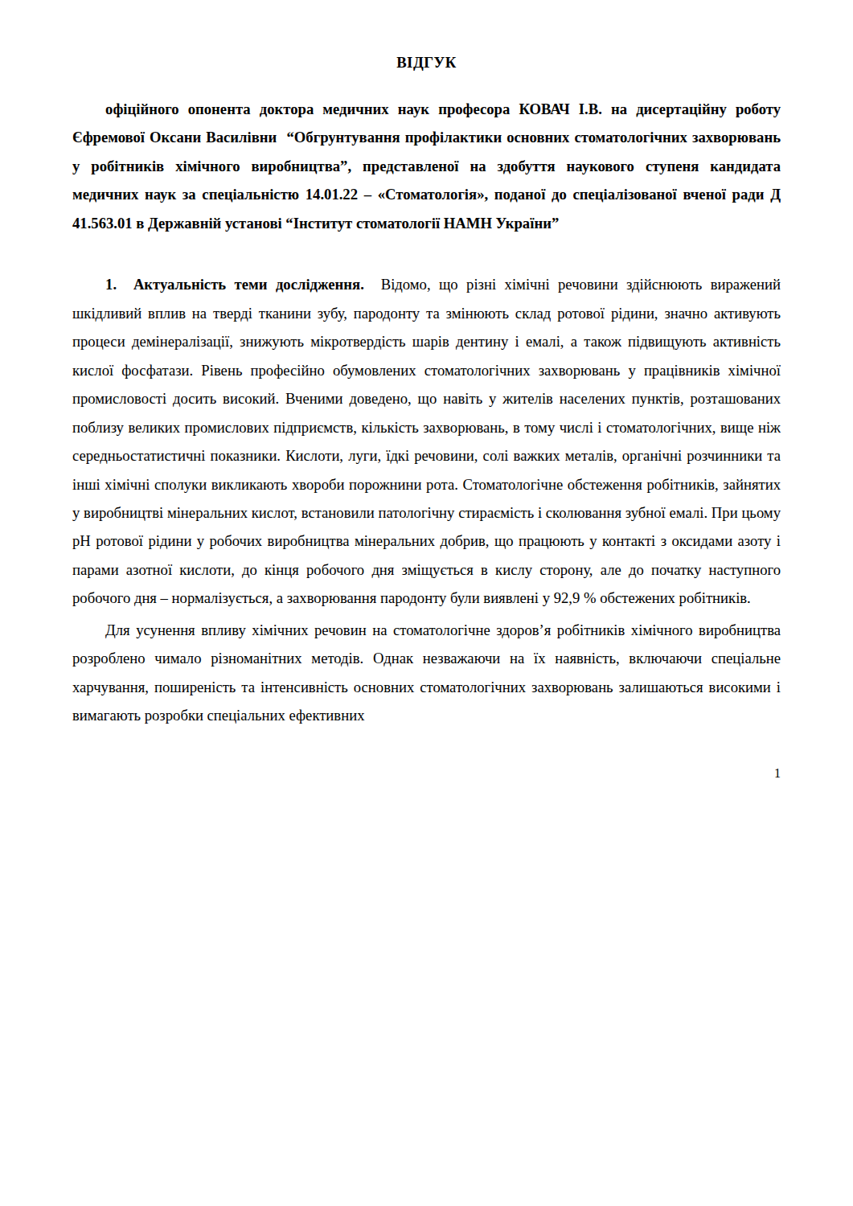ВІДГУК
офіційного опонента доктора медичних наук професора КОВАЧ І.В. на дисертаційну роботу Єфремової Оксани Василівни “Обгрунтування профілактики основних стоматологічних захворювань у робітників хімічного виробництва”, представленої на здобуття наукового ступеня кандидата медичних наук за спеціальністю 14.01.22 – «Стоматологія», поданої до спеціалізованої вченої ради Д 41.563.01 в Державній установі “Інститут стоматології НАМН України”
1. Актуальність теми дослідження. Відомо, що різні хімічні речовини здійснюють виражений шкідливий вплив на тверді тканини зубу, пародонту та змінюють склад ротової рідини, значно активують процеси демінералізації, знижують мікротвердість шарів дентину і емалі, а також підвищують активність кислої фосфатази. Рівень професійно обумовлених стоматологічних захворювань у працівників хімічної промисловості досить високий. Вченими доведено, що навіть у жителів населених пунктів, розташованих поблизу великих промислових підприємств, кількість захворювань, в тому числі і стоматологічних, вище ніж середньостатистичні показники. Кислоти, луги, їдкі речовини, солі важких металів, органічні розчинники та інші хімічні сполуки викликають хвороби порожнини рота. Стоматологічне обстеження робітників, зайнятих у виробництві мінеральних кислот, встановили патологічну стираємість і сколювання зубної емалі. При цьому рН ротової рідини у робочих виробництва мінеральних добрив, що працюють у контакті з оксидами азоту і парами азотної кислоти, до кінця робочого дня зміщується в кислу сторону, але до початку наступного робочого дня – нормалізується, а захворювання пародонту були виявлені у 92,9 % обстежених робітників.
Для усунення впливу хімічних речовин на стоматологічне здоров’я робітників хімічного виробництва розроблено чимало різноманітних методів. Однак незважаючи на їх наявність, включаючи спеціальне харчування, поширеність та інтенсивність основних стоматологічних захворювань залишаються високими і вимагають розробки спеціальних ефективних
1